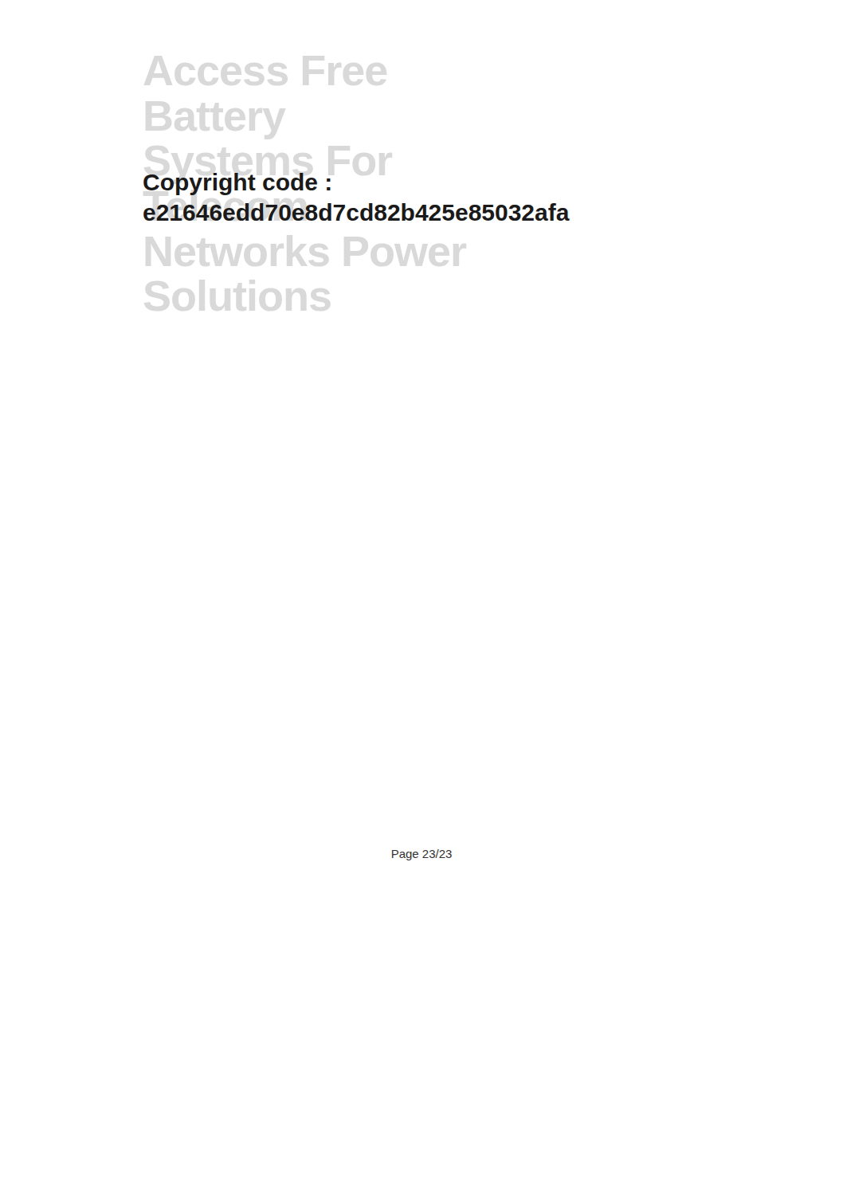Access Free Battery Systems For Telecom Networks Power Solutions
Copyright code : e21646edd70e8d7cd82b425e85032afa
Page 23/23